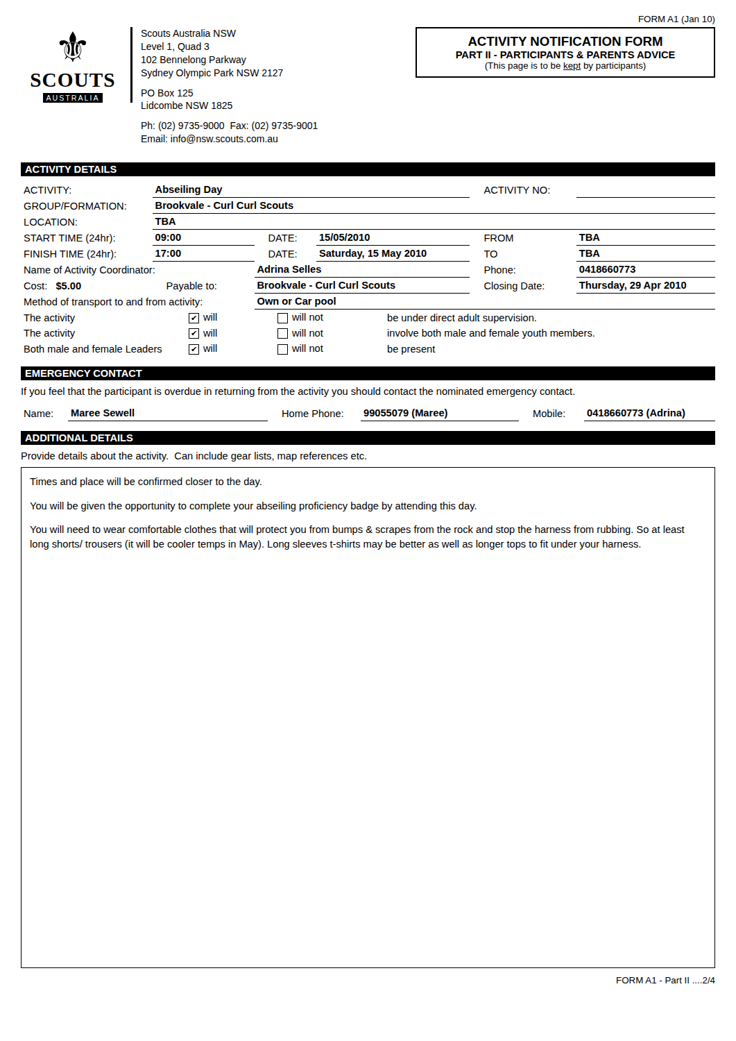FORM A1 (Jan 10)
⚜
SCOUTS
AUSTRALIA
Scouts Australia NSW
Level 1, Quad 3
102 Bennelong Parkway
Sydney Olympic Park NSW 2127
PO Box 125
Lidcombe NSW 1825
Ph: (02) 9735-9000 Fax: (02) 9735-9001
Email: info@nsw.scouts.com.au
ACTIVITY NOTIFICATION FORM
PART II - PARTICIPANTS & PARENTS ADVICE
(This page is to be kept by participants)
ACTIVITY DETAILS
| ACTIVITY: | Abseiling Day | ACTIVITY NO: | |
| GROUP/FORMATION: | Brookvale - Curl Curl Scouts |
| LOCATION: | TBA |
| START TIME (24hr): | 09:00 | DATE: | 15/05/2010 | FROM | TBA |
| FINISH TIME (24hr): | 17:00 | DATE: | Saturday, 15 May 2010 | TO | TBA |
| Name of Activity Coordinator: | Adrina Selles | Phone: | 0418660773 |
| Cost: $5.00 | Payable to: | Brookvale - Curl Curl Scouts | Closing Date: | Thursday, 29 Apr 2010 |
| Method of transport to and from activity: | Own or Car pool |
| The activity | will | will not | be under direct adult supervision. |
| The activity | will | will not | involve both male and female youth members. |
| Both male and female Leaders | will | will not | be present |
EMERGENCY CONTACT
If you feel that the participant is overdue in returning from the activity you should contact the nominated emergency contact.
| Name: | Maree Sewell | Home Phone: | 99055079 (Maree) | Mobile: | 0418660773 (Adrina) |
ADDITIONAL DETAILS
Provide details about the activity. Can include gear lists, map references etc.
Times and place will be confirmed closer to the day.
You will be given the opportunity to complete your abseiling proficiency badge by attending this day.
You will need to wear comfortable clothes that will protect you from bumps & scrapes from the rock and stop the harness from rubbing. So at least long shorts/ trousers (it will be cooler temps in May). Long sleeves t-shirts may be better as well as longer tops to fit under your harness.
FORM A1 - Part II ....2/4